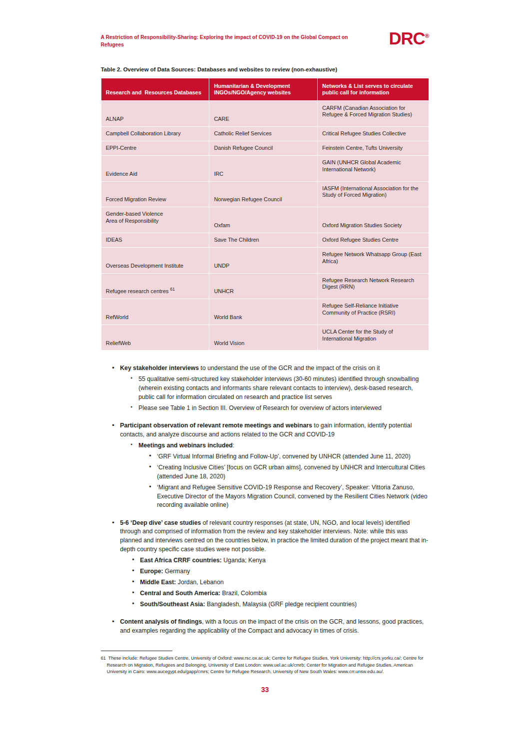A Restriction of Responsibility-Sharing: Exploring the impact of COVID-19 on the Global Compact on Refugees
DRC®
Table 2. Overview of Data Sources: Databases and websites to review (non-exhaustive)
| Research and Resources Databases | Humanitarian & Development INGOs/NGO/Agency websites | Networks & List serves to circulate public call for information |
| --- | --- | --- |
| ALNAP | CARE | CARFM (Canadian Association for Refugee & Forced Migration Studies) |
| Campbell Collaboration Library | Catholic Relief Services | Critical Refugee Studies Collective |
| EPPI-Centre | Danish Refugee Council | Feinstein Centre, Tufts University |
| Evidence Aid | IRC | GAIN (UNHCR Global Academic International Network) |
| Forced Migration Review | Norwegian Refugee Council | IASFM (International Association for the Study of Forced Migration) |
| Gender-based Violence Area of Responsibility | Oxfam | Oxford Migration Studies Society |
| IDEAS | Save The Children | Oxford Refugee Studies Centre |
| Overseas Development Institute | UNDP | Refugee Network Whatsapp Group (East Africa) |
| Refugee research centres 61 | UNHCR | Refugee Research Network Research Digest (RRN) |
| RefWorld | World Bank | Refugee Self-Reliance Initiative Community of Practice (RSRI) |
| ReliefWeb | World Vision | UCLA Center for the Study of International Migration |
Key stakeholder interviews to understand the use of the GCR and the impact of the crisis on it
55 qualitative semi-structured key stakeholder interviews (30-60 minutes) identified through snowballing (wherein existing contacts and informants share relevant contacts to interview), desk-based research, public call for information circulated on research and practice list serves
Please see Table 1 in Section III. Overview of Research for overview of actors interviewed
Participant observation of relevant remote meetings and webinars to gain information, identify potential contacts, and analyze discourse and actions related to the GCR and COVID-19
Meetings and webinars included:
‘GRF Virtual Informal Briefing and Follow-Up’, convened by UNHCR (attended June 11, 2020)
‘Creating Inclusive Cities’ [focus on GCR urban aims], convened by UNHCR and Intercultural Cities (attended June 18, 2020)
‘Migrant and Refugee Sensitive COVID-19 Response and Recovery’, Speaker: Vittoria Zanuso, Executive Director of the Mayors Migration Council, convened by the Resilient Cities Network (video recording available online)
5-6 ‘Deep dive’ case studies of relevant country responses (at state, UN, NGO, and local levels) identified through and comprised of information from the review and key stakeholder interviews. Note: while this was planned and interviews centred on the countries below, in practice the limited duration of the project meant that in-depth country specific case studies were not possible.
East Africa CRRF countries: Uganda; Kenya
Europe: Germany
Middle East: Jordan, Lebanon
Central and South America: Brazil, Colombia
South/Southeast Asia: Bangladesh, Malaysia (GRF pledge recipient countries)
Content analysis of findings, with a focus on the impact of the crisis on the GCR, and lessons, good practices, and examples regarding the applicability of the Compact and advocacy in times of crisis.
61 These include: Refugee Studies Centre, University of Oxford: www.rsc.ox.ac.uk; Centre for Refugee Studies, York University: http://crs.yorku.ca/; Centre for Research on Migration, Refugees and Belonging, University of East London: www.uel.ac.uk/cmrb; Center for Migration and Refugee Studies, American University in Cairo: www.aucegypt.edu/gapp/cmrs; Centre for Refugee Research, University of New South Wales: www.crr.unsw.edu.au/.
33